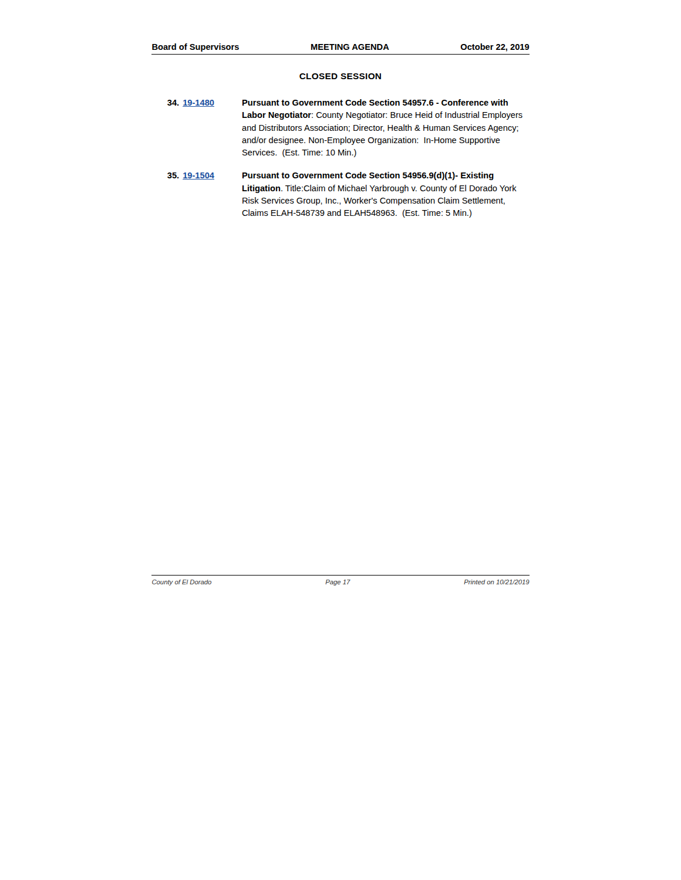Board of Supervisors
MEETING AGENDA
October 22, 2019
CLOSED SESSION
34.
19-1480
Pursuant to Government Code Section 54957.6 - Conference with Labor Negotiator: County Negotiator: Bruce Heid of Industrial Employers and Distributors Association; Director, Health & Human Services Agency; and/or designee. Non-Employee Organization: In-Home Supportive Services. (Est. Time: 10 Min.)
35.
19-1504
Pursuant to Government Code Section 54956.9(d)(1)- Existing Litigation. Title:Claim of Michael Yarbrough v. County of El Dorado York Risk Services Group, Inc., Worker's Compensation Claim Settlement, Claims ELAH-548739 and ELAH548963. (Est. Time: 5 Min.)
County of El Dorado
Page 17
Printed on 10/21/2019